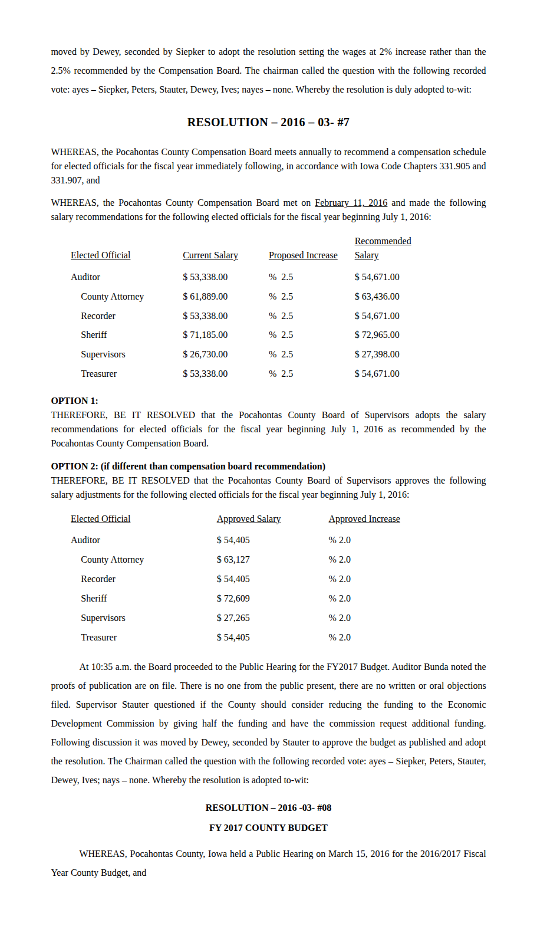moved by Dewey, seconded by Siepker to adopt the resolution setting the wages at 2% increase rather than the 2.5% recommended by the Compensation Board. The chairman called the question with the following recorded vote: ayes – Siepker, Peters, Stauter, Dewey, Ives; nayes – none. Whereby the resolution is duly adopted to-wit:
RESOLUTION – 2016 – 03- #7
WHEREAS, the Pocahontas County Compensation Board meets annually to recommend a compensation schedule for elected officials for the fiscal year immediately following, in accordance with Iowa Code Chapters 331.905 and 331.907, and
WHEREAS, the Pocahontas County Compensation Board met on February 11, 2016 and made the following salary recommendations for the following elected officials for the fiscal year beginning July 1, 2016:
| Elected Official | Current Salary | Proposed Increase | Recommended Salary |
| --- | --- | --- | --- |
| Auditor | $ 53,338.00 | % 2.5 | $ 54,671.00 |
| County Attorney | $ 61,889.00 | % 2.5 | $ 63,436.00 |
| Recorder | $ 53,338.00 | % 2.5 | $ 54,671.00 |
| Sheriff | $ 71,185.00 | % 2.5 | $ 72,965.00 |
| Supervisors | $ 26,730.00 | % 2.5 | $ 27,398.00 |
| Treasurer | $ 53,338.00 | % 2.5 | $ 54,671.00 |
OPTION 1:
THEREFORE, BE IT RESOLVED that the Pocahontas County Board of Supervisors adopts the salary recommendations for elected officials for the fiscal year beginning July 1, 2016 as recommended by the Pocahontas County Compensation Board.
OPTION 2: (if different than compensation board recommendation)
THEREFORE, BE IT RESOLVED that the Pocahontas County Board of Supervisors approves the following salary adjustments for the following elected officials for the fiscal year beginning July 1, 2016:
| Elected Official | Approved Salary | Approved Increase |
| --- | --- | --- |
| Auditor | $ 54,405 | % 2.0 |
| County Attorney | $ 63,127 | % 2.0 |
| Recorder | $ 54,405 | % 2.0 |
| Sheriff | $ 72,609 | % 2.0 |
| Supervisors | $ 27,265 | % 2.0 |
| Treasurer | $ 54,405 | % 2.0 |
At 10:35 a.m. the Board proceeded to the Public Hearing for the FY2017 Budget. Auditor Bunda noted the proofs of publication are on file. There is no one from the public present, there are no written or oral objections filed. Supervisor Stauter questioned if the County should consider reducing the funding to the Economic Development Commission by giving half the funding and have the commission request additional funding. Following discussion it was moved by Dewey, seconded by Stauter to approve the budget as published and adopt the resolution. The Chairman called the question with the following recorded vote: ayes – Siepker, Peters, Stauter, Dewey, Ives; nays – none. Whereby the resolution is adopted to-wit:
RESOLUTION – 2016 -03- #08
FY 2017 COUNTY BUDGET
WHEREAS, Pocahontas County, Iowa held a Public Hearing on March 15, 2016 for the 2016/2017 Fiscal Year County Budget, and